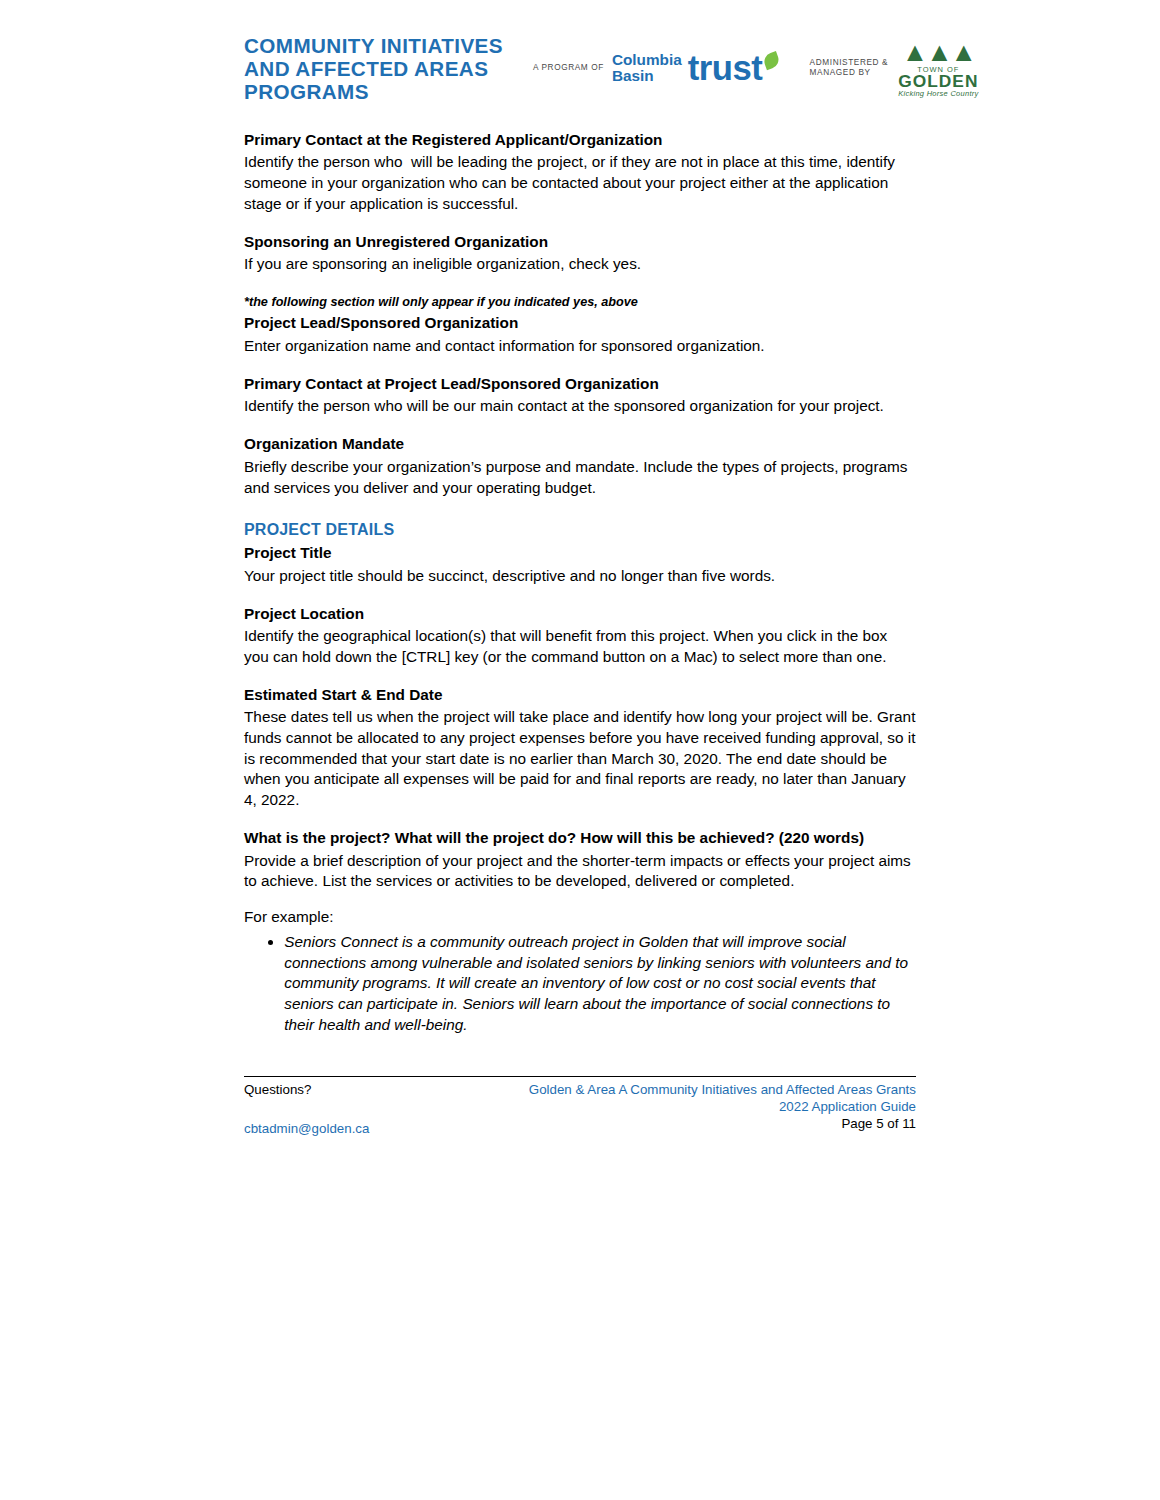Community Initiatives
and Affected Areas
Programs
A program of
Columbia Basin
trust
Administered &
managed by
▲▲▲
Town of
GOLDEN
Kicking Horse Country
Primary Contact at the Registered Applicant/Organization
Identify the person who will be leading the project, or if they are not in place at this time, identify someone in your organization who can be contacted about your project either at the application stage or if your application is successful.
Sponsoring an Unregistered Organization
If you are sponsoring an ineligible organization, check yes.
*the following section will only appear if you indicated yes, above
Project Lead/Sponsored Organization
Enter organization name and contact information for sponsored organization.
Primary Contact at Project Lead/Sponsored Organization
Identify the person who will be our main contact at the sponsored organization for your project.
Organization Mandate
Briefly describe your organization’s purpose and mandate. Include the types of projects, programs and services you deliver and your operating budget.
PROJECT DETAILS
Project Title
Your project title should be succinct, descriptive and no longer than five words.
Project Location
Identify the geographical location(s) that will benefit from this project. When you click in the box you can hold down the [CTRL] key (or the command button on a Mac) to select more than one.
Estimated Start & End Date
These dates tell us when the project will take place and identify how long your project will be. Grant funds cannot be allocated to any project expenses before you have received funding approval, so it is recommended that your start date is no earlier than March 30, 2020. The end date should be when you anticipate all expenses will be paid for and final reports are ready, no later than January 4, 2022.
What is the project? What will the project do? How will this be achieved? (220 words)
Provide a brief description of your project and the shorter-term impacts or effects your project aims to achieve. List the services or activities to be developed, delivered or completed.
For example:
Seniors Connect is a community outreach project in Golden that will improve social connections among vulnerable and isolated seniors by linking seniors with volunteers and to community programs. It will create an inventory of low cost or no cost social events that seniors can participate in. Seniors will learn about the importance of social connections to their health and well-being.
Questions?
cbtadmin@golden.ca
Golden & Area A Community Initiatives and Affected Areas Grants
2022 Application Guide
Page 5 of 11